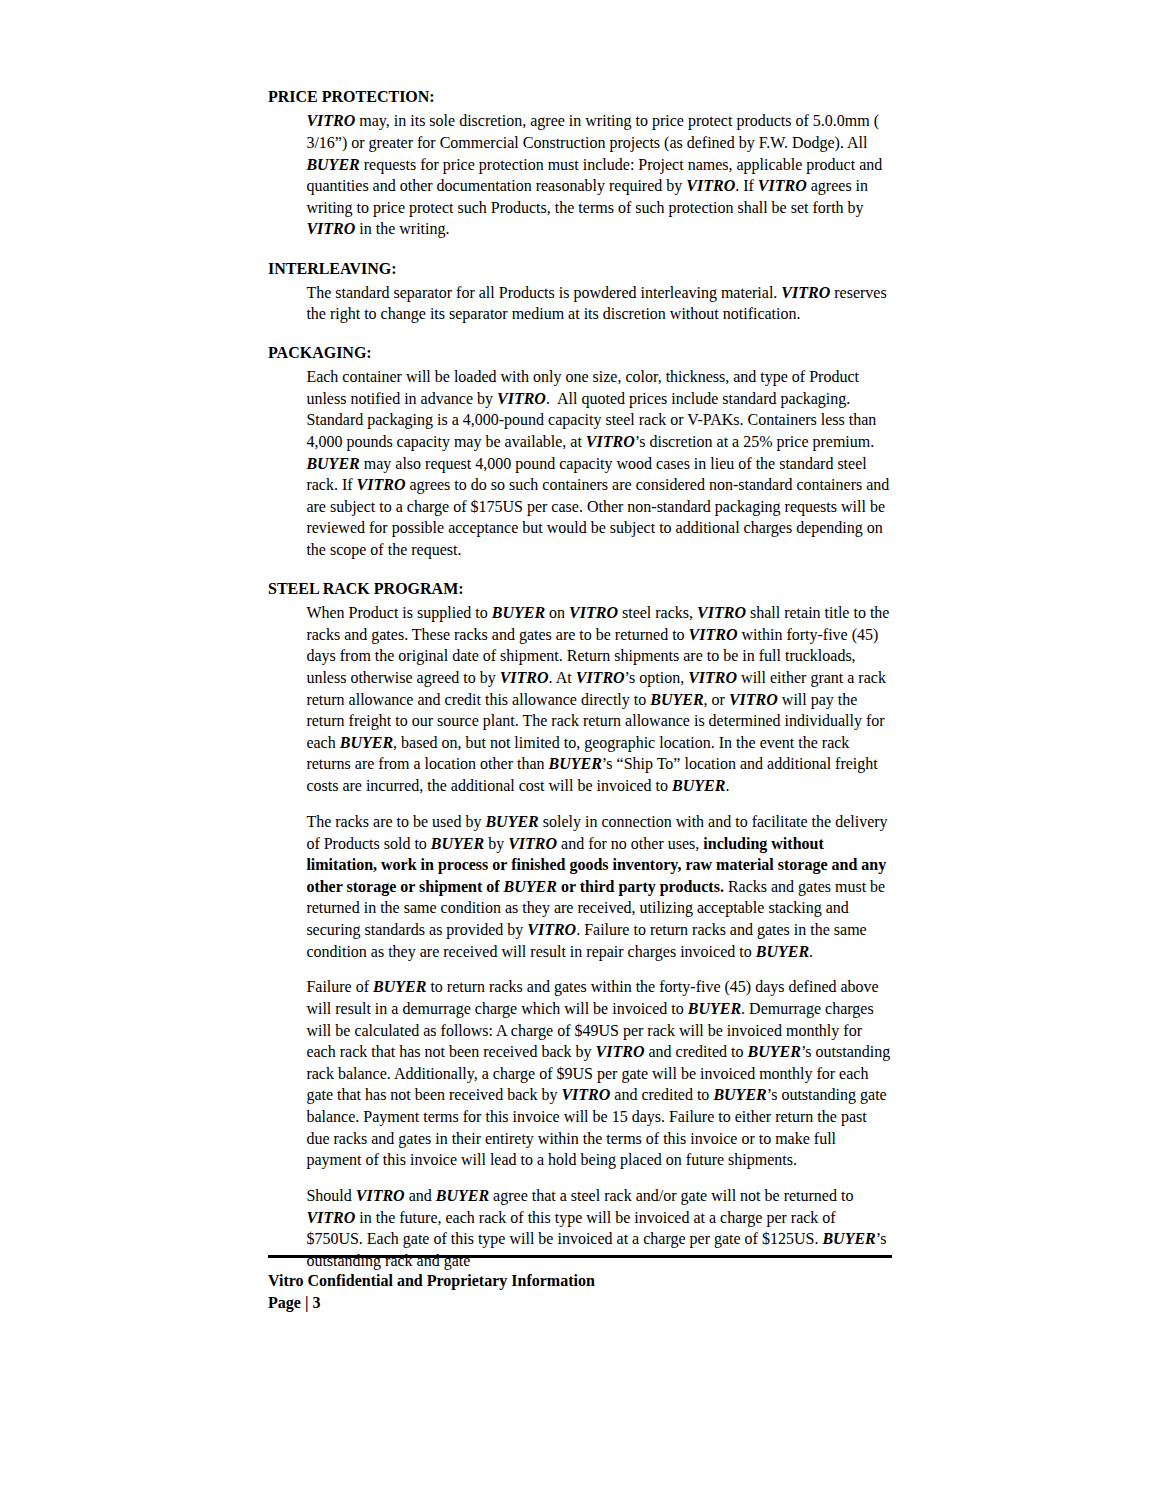Price Protection:
VITRO may, in its sole discretion, agree in writing to price protect products of 5.0.0mm ( 3/16”) or greater for Commercial Construction projects (as defined by F.W. Dodge). All BUYER requests for price protection must include: Project names, applicable product and quantities and other documentation reasonably required by VITRO. If VITRO agrees in writing to price protect such Products, the terms of such protection shall be set forth by VITRO in the writing.
Interleaving:
The standard separator for all Products is powdered interleaving material. VITRO reserves the right to change its separator medium at its discretion without notification.
Packaging:
Each container will be loaded with only one size, color, thickness, and type of Product unless notified in advance by VITRO. All quoted prices include standard packaging. Standard packaging is a 4,000-pound capacity steel rack or V-PAKs. Containers less than 4,000 pounds capacity may be available, at VITRO’s discretion at a 25% price premium. BUYER may also request 4,000 pound capacity wood cases in lieu of the standard steel rack. If VITRO agrees to do so such containers are considered non-standard containers and are subject to a charge of $175US per case. Other non-standard packaging requests will be reviewed for possible acceptance but would be subject to additional charges depending on the scope of the request.
Steel Rack Program:
When Product is supplied to BUYER on VITRO steel racks, VITRO shall retain title to the racks and gates. These racks and gates are to be returned to VITRO within forty-five (45) days from the original date of shipment. Return shipments are to be in full truckloads, unless otherwise agreed to by VITRO. At VITRO’s option, VITRO will either grant a rack return allowance and credit this allowance directly to BUYER, or VITRO will pay the return freight to our source plant. The rack return allowance is determined individually for each BUYER, based on, but not limited to, geographic location. In the event the rack returns are from a location other than BUYER’s “Ship To” location and additional freight costs are incurred, the additional cost will be invoiced to BUYER.
The racks are to be used by BUYER solely in connection with and to facilitate the delivery of Products sold to BUYER by VITRO and for no other uses, including without limitation, work in process or finished goods inventory, raw material storage and any other storage or shipment of BUYER or third party products. Racks and gates must be returned in the same condition as they are received, utilizing acceptable stacking and securing standards as provided by VITRO. Failure to return racks and gates in the same condition as they are received will result in repair charges invoiced to BUYER.
Failure of BUYER to return racks and gates within the forty-five (45) days defined above will result in a demurrage charge which will be invoiced to BUYER. Demurrage charges will be calculated as follows: A charge of $49US per rack will be invoiced monthly for each rack that has not been received back by VITRO and credited to BUYER’s outstanding rack balance. Additionally, a charge of $9US per gate will be invoiced monthly for each gate that has not been received back by VITRO and credited to BUYER’s outstanding gate balance. Payment terms for this invoice will be 15 days. Failure to either return the past due racks and gates in their entirety within the terms of this invoice or to make full payment of this invoice will lead to a hold being placed on future shipments.
Should VITRO and BUYER agree that a steel rack and/or gate will not be returned to VITRO in the future, each rack of this type will be invoiced at a charge per rack of $750US. Each gate of this type will be invoiced at a charge per gate of $125US. BUYER’s outstanding rack and gate
Vitro Confidential and Proprietary Information Page | 3